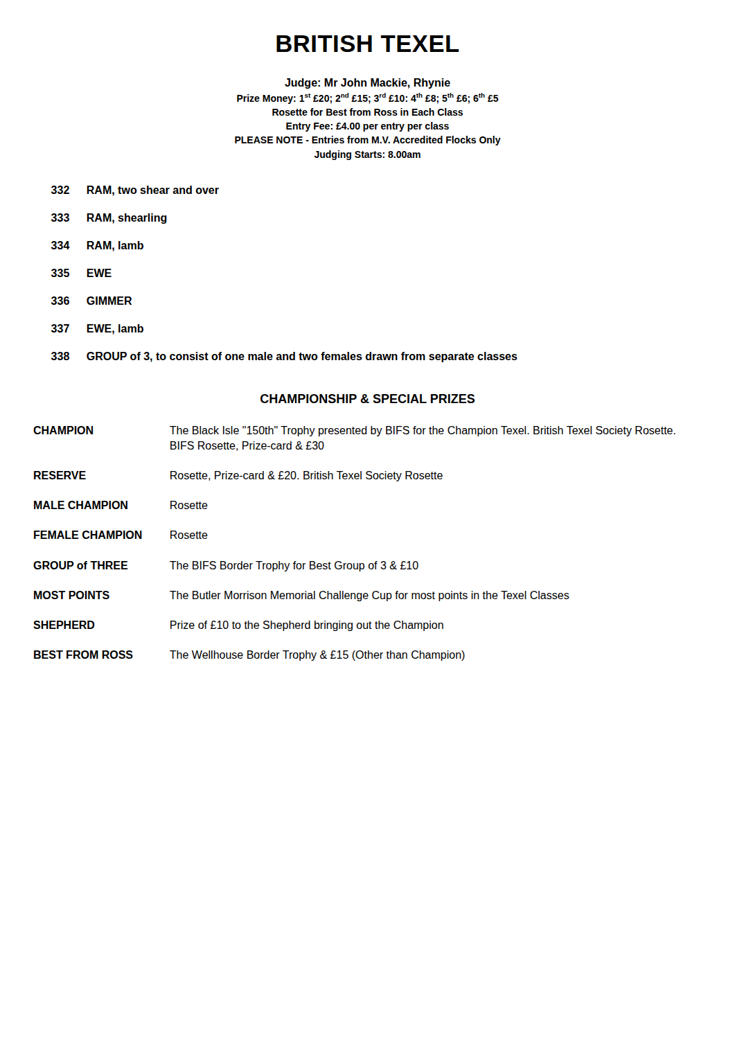BRITISH TEXEL
Judge: Mr John Mackie, Rhynie
Prize Money: 1st £20; 2nd £15; 3rd £10: 4th £8; 5th £6; 6th £5
Rosette for Best from Ross in Each Class
Entry Fee: £4.00 per entry per class
PLEASE NOTE - Entries from M.V. Accredited Flocks Only
Judging Starts: 8.00am
332 RAM, two shear and over
333 RAM, shearling
334 RAM, lamb
335 EWE
336 GIMMER
337 EWE, lamb
338 GROUP of 3, to consist of one male and two females drawn from separate classes
CHAMPIONSHIP & SPECIAL PRIZES
| CHAMPION | The Black Isle "150th" Trophy presented by BIFS for the Champion Texel. British Texel Society Rosette. BIFS Rosette, Prize-card & £30 |
| RESERVE | Rosette, Prize-card & £20. British Texel Society Rosette |
| MALE CHAMPION | Rosette |
| FEMALE CHAMPION | Rosette |
| GROUP of THREE | The BIFS Border Trophy for Best Group of 3 & £10 |
| MOST POINTS | The Butler Morrison Memorial Challenge Cup for most points in the Texel Classes |
| SHEPHERD | Prize of £10 to the Shepherd bringing out the Champion |
| BEST FROM ROSS | The Wellhouse Border Trophy & £15 (Other than Champion) |